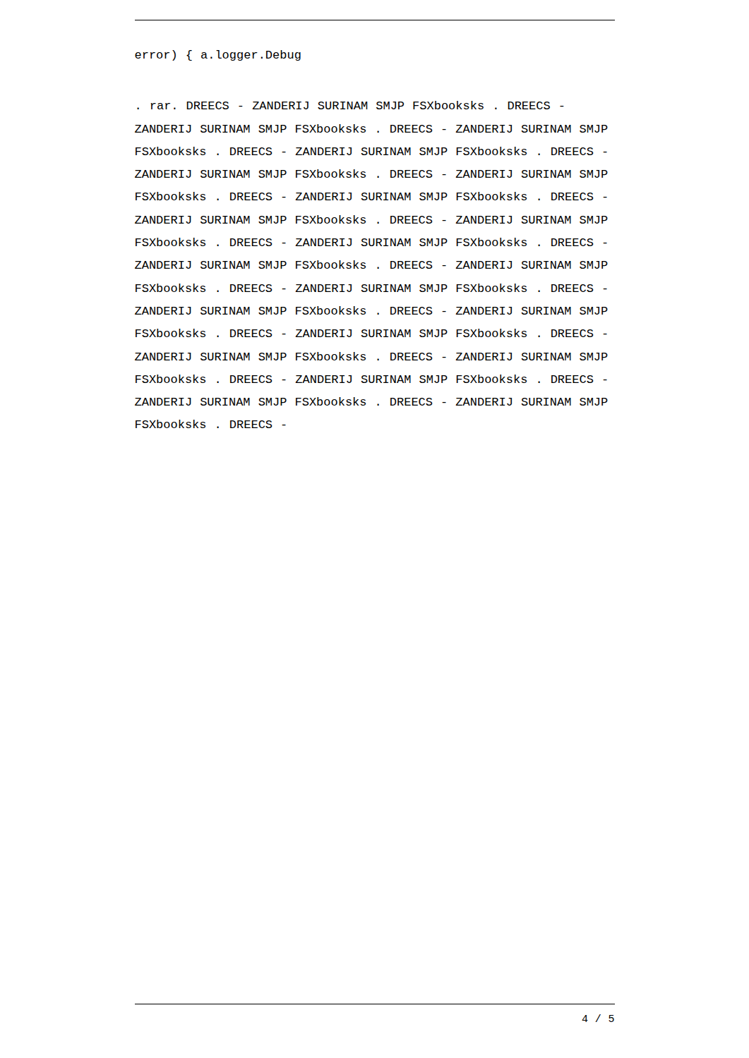error) { a.logger.Debug
. rar. DREECS - ZANDERIJ SURINAM SMJP FSXbooksks . DREECS - ZANDERIJ SURINAM SMJP FSXbooksks . DREECS - ZANDERIJ SURINAM SMJP FSXbooksks . DREECS - ZANDERIJ SURINAM SMJP FSXbooksks . DREECS - ZANDERIJ SURINAM SMJP FSXbooksks . DREECS - ZANDERIJ SURINAM SMJP FSXbooksks . DREECS - ZANDERIJ SURINAM SMJP FSXbooksks . DREECS - ZANDERIJ SURINAM SMJP FSXbooksks . DREECS - ZANDERIJ SURINAM SMJP FSXbooksks . DREECS - ZANDERIJ SURINAM SMJP FSXbooksks . DREECS - ZANDERIJ SURINAM SMJP FSXbooksks . DREECS - ZANDERIJ SURINAM SMJP FSXbooksks . DREECS - ZANDERIJ SURINAM SMJP FSXbooksks . DREECS - ZANDERIJ SURINAM SMJP FSXbooksks . DREECS - ZANDERIJ SURINAM SMJP FSXbooksks . DREECS - ZANDERIJ SURINAM SMJP FSXbooksks . DREECS - ZANDERIJ SURINAM SMJP FSXbooksks . DREECS - ZANDERIJ SURINAM SMJP FSXbooksks . DREECS - ZANDERIJ SURINAM SMJP FSXbooksks . DREECS - ZANDERIJ SURINAM SMJP FSXbooksks . DREECS - ZANDERIJ SURINAM SMJP FSXbooksks . DREECS -
4 / 5